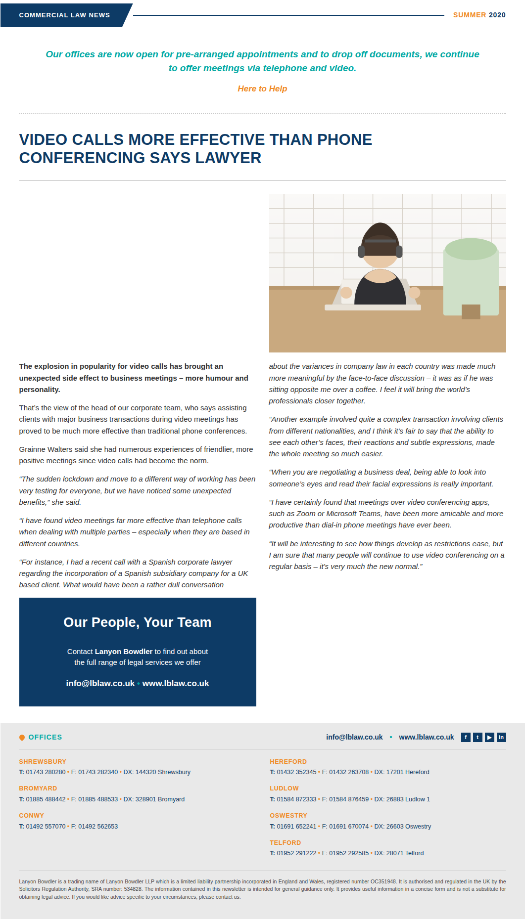COMMERCIAL LAW NEWS
SUMMER 2020
Our offices are now open for pre-arranged appointments and to drop off documents, we continue to offer meetings via telephone and video.
Here to Help
Video calls more effective than phone conferencing says lawyer
The explosion in popularity for video calls has brought an unexpected side effect to business meetings – more humour and personality.
That’s the view of the head of our corporate team, who says assisting clients with major business transactions during video meetings has proved to be much more effective than traditional phone conferences.
Grainne Walters said she had numerous experiences of friendlier, more positive meetings since video calls had become the norm.
“The sudden lockdown and move to a different way of working has been very testing for everyone, but we have noticed some unexpected benefits,” she said.
“I have found video meetings far more effective than telephone calls when dealing with multiple parties – especially when they are based in different countries.
“For instance, I had a recent call with a Spanish corporate lawyer regarding the incorporation of a Spanish subsidiary company for a UK based client. What would have been a rather dull conversation
Our People, Your Team
Contact Lanyon Bowdler to find out about
the full range of legal services we offer
info@lblaw.co.uk • www.lblaw.co.uk
about the variances in company law in each country was made much more meaningful by the face-to-face discussion – it was as if he was sitting opposite me over a coffee. I feel it will bring the world’s professionals closer together.
“Another example involved quite a complex transaction involving clients from different nationalities, and I think it’s fair to say that the ability to see each other’s faces, their reactions and subtle expressions, made the whole meeting so much easier.
“When you are negotiating a business deal, being able to look into someone’s eyes and read their facial expressions is really important.
“I have certainly found that meetings over video conferencing apps, such as Zoom or Microsoft Teams, have been more amicable and more productive than dial-in phone meetings have ever been.
“It will be interesting to see how things develop as restrictions ease, but I am sure that many people will continue to use video conferencing on a regular basis – it’s very much the new normal.”
OFFICES
info@lblaw.co.uk • www.lblaw.co.uk ft▶in
SHREWSBURY
T: 01743 280280 • F: 01743 282340 • DX: 144320 Shrewsbury
BROMYARD
T: 01885 488442 • F: 01885 488533 • DX: 328901 Bromyard
CONWY
T: 01492 557070 • F: 01492 562653
HEREFORD
T: 01432 352345 • F: 01432 263708 • DX: 17201 Hereford
LUDLOW
T: 01584 872333 • F: 01584 876459 • DX: 26883 Ludlow 1
OSWESTRY
T: 01691 652241 • F: 01691 670074 • DX: 26603 Oswestry
TELFORD
T: 01952 291222 • F: 01952 292585 • DX: 28071 Telford
Lanyon Bowdler is a trading name of Lanyon Bowdler LLP which is a limited liability partnership incorporated in England and Wales, registered number OC351948. It is authorised and regulated in the UK by the Solicitors Regulation Authority, SRA number: 534828. The information contained in this newsletter is intended for general guidance only. It provides useful information in a concise form and is not a substitute for obtaining legal advice. If you would like advice specific to your circumstances, please contact us.